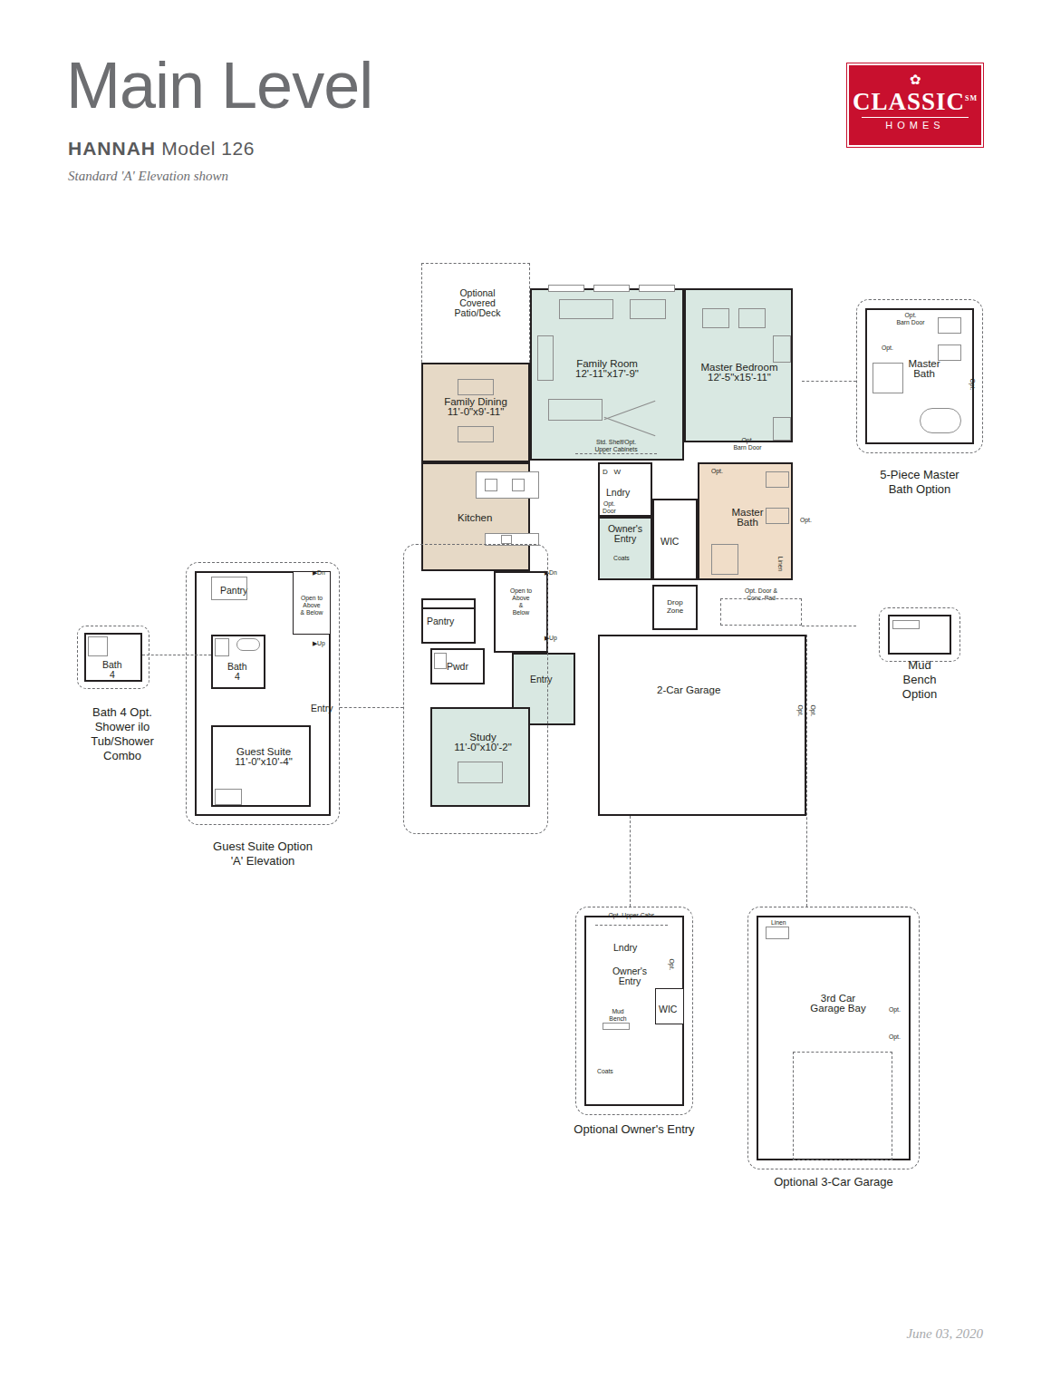Main Level
HANNAH Model 126
Standard 'A' Elevation shown
✿
CLASSICSM
HOMES
Optional
Covered
Patio/Deck
Family Room
12'-11"x17'-9"
Master Bedroom
12'-5"x15'-11"
Family Dining
11'-0"x9'-11"
Kitchen
Pantry
D W
Lndry
Opt.
Door
Owner's
Entry
Coats
WIC
Master
Bath
Linen
Std. Shelf/Opt.
Upper Cabinets
Opt.
Barn Door
Opt.
Opt.
Open to
Above
&
Below
▶Up
▶Dn
Pantry
Pwdr
Entry
Study
11'-0"x10'-2"
Drop
Zone
Opt. Door &
Conc. Pad
2-Car Garage
Opt.
Opt.
Opt.
Barn Door
Opt.
Opt.
Master
Bath
5-Piece Master
Bath Option
Mud
Bench
Option
Pantry
Open to
Above
& Below
▶Up
▶Dn
Bath
4
Entry
Guest Suite
11'-0"x10'-4"
Guest Suite Option
'A' Elevation
Bath
4
Bath 4 Opt.
Shower ilo
Tub/Shower
Combo
Opt. Upper Cabs
Lndry
Owner's
Entry
Opt.
WIC
Mud
Bench
Coats
Optional Owner's Entry
Linen
3rd Car
Garage Bay
Opt.
Opt.
Optional 3-Car Garage
June 03, 2020